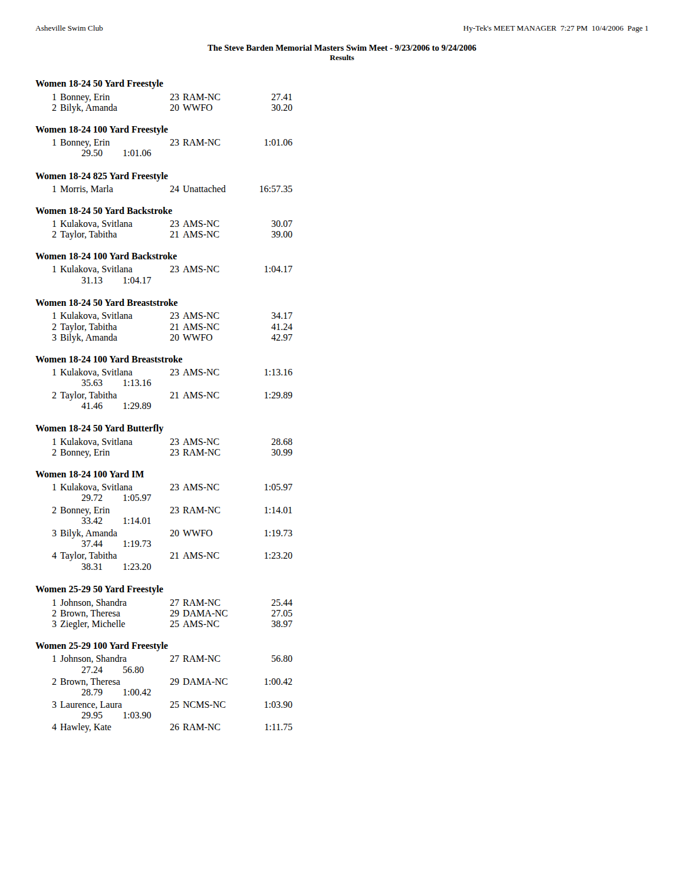Asheville Swim Club Hy-Tek's MEET MANAGER 7:27 PM 10/4/2006 Page 1
The Steve Barden Memorial Masters Swim Meet - 9/23/2006 to 9/24/2006
Results
Women 18-24 50 Yard Freestyle
| 1 | Bonney, Erin | 23 | RAM-NC | 27.41 |
| 2 | Bilyk, Amanda | 20 | WWFO | 30.20 |
Women 18-24 100 Yard Freestyle
| 1 | Bonney, Erin | 23 | RAM-NC | 1:01.06 |
| 29.50 1:01.06 |
Women 18-24 825 Yard Freestyle
| 1 | Morris, Marla | 24 | Unattached | 16:57.35 |
Women 18-24 50 Yard Backstroke
| 1 | Kulakova, Svitlana | 23 | AMS-NC | 30.07 |
| 2 | Taylor, Tabitha | 21 | AMS-NC | 39.00 |
Women 18-24 100 Yard Backstroke
| 1 | Kulakova, Svitlana | 23 | AMS-NC | 1:04.17 |
| 31.13 1:04.17 |
Women 18-24 50 Yard Breaststroke
| 1 | Kulakova, Svitlana | 23 | AMS-NC | 34.17 |
| 2 | Taylor, Tabitha | 21 | AMS-NC | 41.24 |
| 3 | Bilyk, Amanda | 20 | WWFO | 42.97 |
Women 18-24 100 Yard Breaststroke
| 1 | Kulakova, Svitlana | 23 | AMS-NC | 1:13.16 |
| 35.63 1:13.16 |
| 2 | Taylor, Tabitha | 21 | AMS-NC | 1:29.89 |
| 41.46 1:29.89 |
Women 18-24 50 Yard Butterfly
| 1 | Kulakova, Svitlana | 23 | AMS-NC | 28.68 |
| 2 | Bonney, Erin | 23 | RAM-NC | 30.99 |
Women 18-24 100 Yard IM
| 1 | Kulakova, Svitlana | 23 | AMS-NC | 1:05.97 |
| 29.72 1:05.97 |
| 2 | Bonney, Erin | 23 | RAM-NC | 1:14.01 |
| 33.42 1:14.01 |
| 3 | Bilyk, Amanda | 20 | WWFO | 1:19.73 |
| 37.44 1:19.73 |
| 4 | Taylor, Tabitha | 21 | AMS-NC | 1:23.20 |
| 38.31 1:23.20 |
Women 25-29 50 Yard Freestyle
| 1 | Johnson, Shandra | 27 | RAM-NC | 25.44 |
| 2 | Brown, Theresa | 29 | DAMA-NC | 27.05 |
| 3 | Ziegler, Michelle | 25 | AMS-NC | 38.97 |
Women 25-29 100 Yard Freestyle
| 1 | Johnson, Shandra | 27 | RAM-NC | 56.80 |
| 27.24 56.80 |
| 2 | Brown, Theresa | 29 | DAMA-NC | 1:00.42 |
| 28.79 1:00.42 |
| 3 | Laurence, Laura | 25 | NCMS-NC | 1:03.90 |
| 29.95 1:03.90 |
| 4 | Hawley, Kate | 26 | RAM-NC | 1:11.75 |